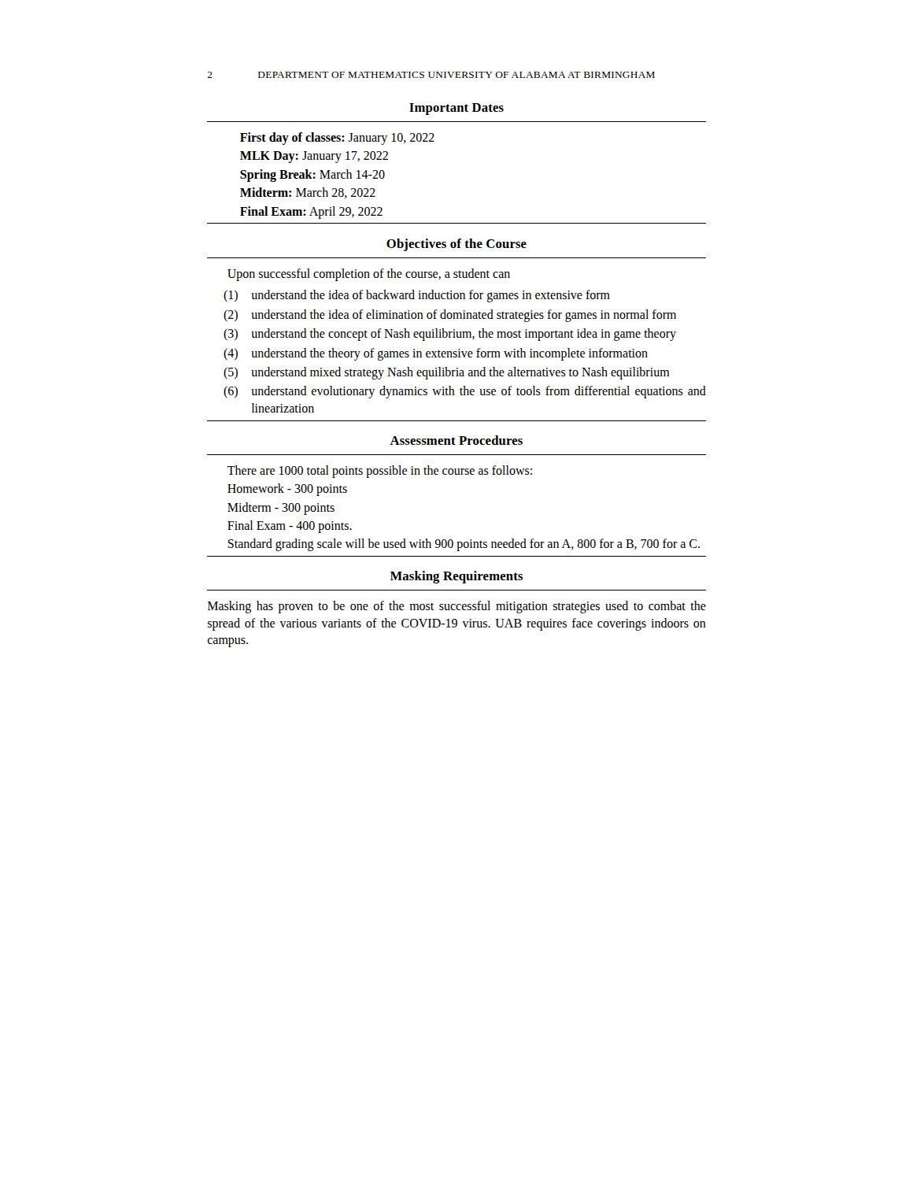2 DEPARTMENT OF MATHEMATICS UNIVERSITY OF ALABAMA AT BIRMINGHAM
Important Dates
First day of classes: January 10, 2022
MLK Day: January 17, 2022
Spring Break: March 14-20
Midterm: March 28, 2022
Final Exam: April 29, 2022
Objectives of the Course
Upon successful completion of the course, a student can
understand the idea of backward induction for games in extensive form
understand the idea of elimination of dominated strategies for games in normal form
understand the concept of Nash equilibrium, the most important idea in game theory
understand the theory of games in extensive form with incomplete information
understand mixed strategy Nash equilibria and the alternatives to Nash equilibrium
understand evolutionary dynamics with the use of tools from differential equations and linearization
Assessment Procedures
There are 1000 total points possible in the course as follows:
Homework - 300 points
Midterm - 300 points
Final Exam - 400 points.
Standard grading scale will be used with 900 points needed for an A, 800 for a B, 700 for a C.
Masking Requirements
Masking has proven to be one of the most successful mitigation strategies used to combat the spread of the various variants of the COVID-19 virus. UAB requires face coverings indoors on campus.